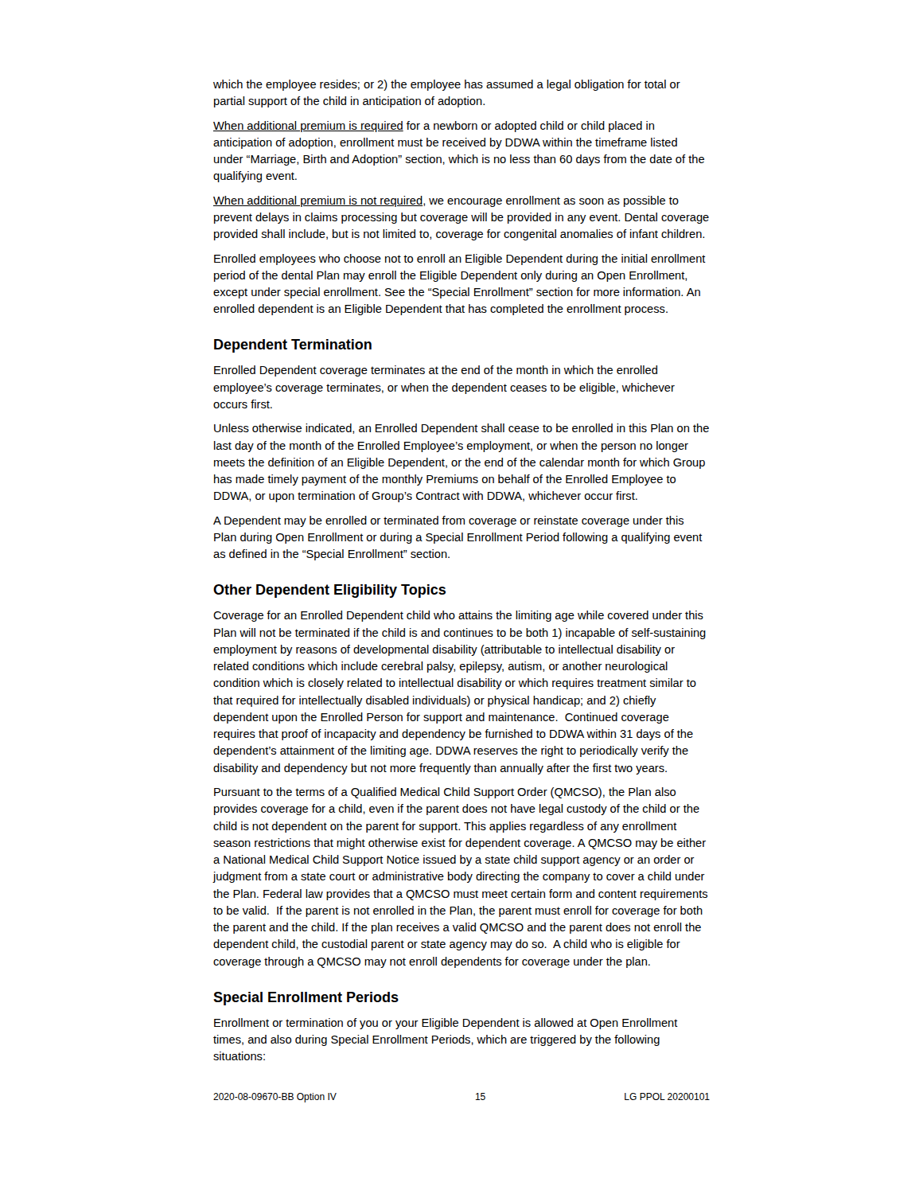which the employee resides; or 2) the employee has assumed a legal obligation for total or partial support of the child in anticipation of adoption.
When additional premium is required for a newborn or adopted child or child placed in anticipation of adoption, enrollment must be received by DDWA within the timeframe listed under “Marriage, Birth and Adoption” section, which is no less than 60 days from the date of the qualifying event.
When additional premium is not required, we encourage enrollment as soon as possible to prevent delays in claims processing but coverage will be provided in any event. Dental coverage provided shall include, but is not limited to, coverage for congenital anomalies of infant children.
Enrolled employees who choose not to enroll an Eligible Dependent during the initial enrollment period of the dental Plan may enroll the Eligible Dependent only during an Open Enrollment, except under special enrollment. See the “Special Enrollment” section for more information. An enrolled dependent is an Eligible Dependent that has completed the enrollment process.
Dependent Termination
Enrolled Dependent coverage terminates at the end of the month in which the enrolled employee’s coverage terminates, or when the dependent ceases to be eligible, whichever occurs first.
Unless otherwise indicated, an Enrolled Dependent shall cease to be enrolled in this Plan on the last day of the month of the Enrolled Employee’s employment, or when the person no longer meets the definition of an Eligible Dependent, or the end of the calendar month for which Group has made timely payment of the monthly Premiums on behalf of the Enrolled Employee to DDWA, or upon termination of Group’s Contract with DDWA, whichever occur first.
A Dependent may be enrolled or terminated from coverage or reinstate coverage under this Plan during Open Enrollment or during a Special Enrollment Period following a qualifying event as defined in the “Special Enrollment” section.
Other Dependent Eligibility Topics
Coverage for an Enrolled Dependent child who attains the limiting age while covered under this Plan will not be terminated if the child is and continues to be both 1) incapable of self-sustaining employment by reasons of developmental disability (attributable to intellectual disability or related conditions which include cerebral palsy, epilepsy, autism, or another neurological condition which is closely related to intellectual disability or which requires treatment similar to that required for intellectually disabled individuals) or physical handicap; and 2) chiefly dependent upon the Enrolled Person for support and maintenance. Continued coverage requires that proof of incapacity and dependency be furnished to DDWA within 31 days of the dependent’s attainment of the limiting age. DDWA reserves the right to periodically verify the disability and dependency but not more frequently than annually after the first two years.
Pursuant to the terms of a Qualified Medical Child Support Order (QMCSO), the Plan also provides coverage for a child, even if the parent does not have legal custody of the child or the child is not dependent on the parent for support. This applies regardless of any enrollment season restrictions that might otherwise exist for dependent coverage. A QMCSO may be either a National Medical Child Support Notice issued by a state child support agency or an order or judgment from a state court or administrative body directing the company to cover a child under the Plan. Federal law provides that a QMCSO must meet certain form and content requirements to be valid. If the parent is not enrolled in the Plan, the parent must enroll for coverage for both the parent and the child. If the plan receives a valid QMCSO and the parent does not enroll the dependent child, the custodial parent or state agency may do so. A child who is eligible for coverage through a QMCSO may not enroll dependents for coverage under the plan.
Special Enrollment Periods
Enrollment or termination of you or your Eligible Dependent is allowed at Open Enrollment times, and also during Special Enrollment Periods, which are triggered by the following situations:
2020-08-09670-BB Option IV
15
LG PPOL 20200101